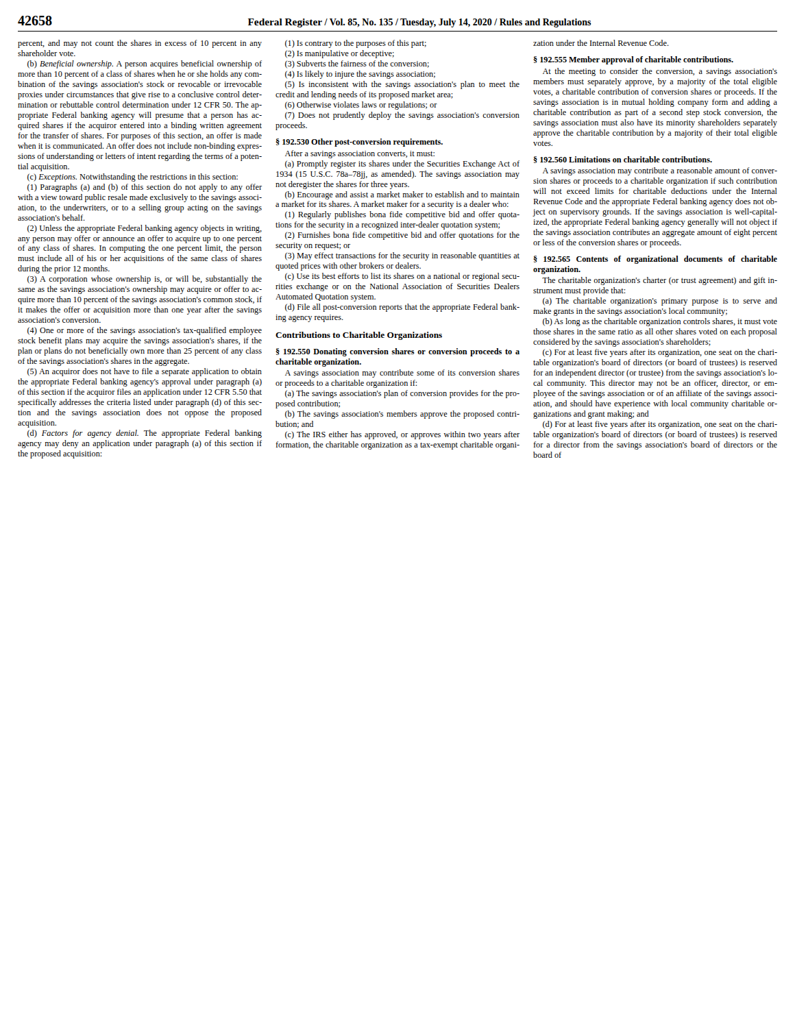42658 Federal Register / Vol. 85, No. 135 / Tuesday, July 14, 2020 / Rules and Regulations
percent, and may not count the shares in excess of 10 percent in any shareholder vote.
(b) Beneficial ownership. A person acquires beneficial ownership of more than 10 percent of a class of shares when he or she holds any combination of the savings association's stock or revocable or irrevocable proxies under circumstances that give rise to a conclusive control determination or rebuttable control determination under 12 CFR 50. The appropriate Federal banking agency will presume that a person has acquired shares if the acquiror entered into a binding written agreement for the transfer of shares. For purposes of this section, an offer is made when it is communicated. An offer does not include non-binding expressions of understanding or letters of intent regarding the terms of a potential acquisition.
(c) Exceptions. Notwithstanding the restrictions in this section:
(1) Paragraphs (a) and (b) of this section do not apply to any offer with a view toward public resale made exclusively to the savings association, to the underwriters, or to a selling group acting on the savings association's behalf.
(2) Unless the appropriate Federal banking agency objects in writing, any person may offer or announce an offer to acquire up to one percent of any class of shares. In computing the one percent limit, the person must include all of his or her acquisitions of the same class of shares during the prior 12 months.
(3) A corporation whose ownership is, or will be, substantially the same as the savings association's ownership may acquire or offer to acquire more than 10 percent of the savings association's common stock, if it makes the offer or acquisition more than one year after the savings association's conversion.
(4) One or more of the savings association's tax-qualified employee stock benefit plans may acquire the savings association's shares, if the plan or plans do not beneficially own more than 25 percent of any class of the savings association's shares in the aggregate.
(5) An acquiror does not have to file a separate application to obtain the appropriate Federal banking agency's approval under paragraph (a) of this section if the acquiror files an application under 12 CFR 5.50 that specifically addresses the criteria listed under paragraph (d) of this section and the savings association does not oppose the proposed acquisition.
(d) Factors for agency denial. The appropriate Federal banking agency may deny an application under paragraph (a) of this section if the proposed acquisition:
(1) Is contrary to the purposes of this part;
(2) Is manipulative or deceptive;
(3) Subverts the fairness of the conversion;
(4) Is likely to injure the savings association;
(5) Is inconsistent with the savings association's plan to meet the credit and lending needs of its proposed market area;
(6) Otherwise violates laws or regulations; or
(7) Does not prudently deploy the savings association's conversion proceeds.
§ 192.530 Other post-conversion requirements.
After a savings association converts, it must:
(a) Promptly register its shares under the Securities Exchange Act of 1934 (15 U.S.C. 78a–78jj, as amended). The savings association may not deregister the shares for three years.
(b) Encourage and assist a market maker to establish and to maintain a market for its shares. A market maker for a security is a dealer who:
(1) Regularly publishes bona fide competitive bid and offer quotations for the security in a recognized inter-dealer quotation system;
(2) Furnishes bona fide competitive bid and offer quotations for the security on request; or
(3) May effect transactions for the security in reasonable quantities at quoted prices with other brokers or dealers.
(c) Use its best efforts to list its shares on a national or regional securities exchange or on the National Association of Securities Dealers Automated Quotation system.
(d) File all post-conversion reports that the appropriate Federal banking agency requires.
Contributions to Charitable Organizations
§ 192.550 Donating conversion shares or conversion proceeds to a charitable organization.
A savings association may contribute some of its conversion shares or proceeds to a charitable organization if:
(a) The savings association's plan of conversion provides for the proposed contribution;
(b) The savings association's members approve the proposed contribution; and
(c) The IRS either has approved, or approves within two years after formation, the charitable organization as a tax-exempt charitable organization under the Internal Revenue Code.
§ 192.555 Member approval of charitable contributions.
At the meeting to consider the conversion, a savings association's members must separately approve, by a majority of the total eligible votes, a charitable contribution of conversion shares or proceeds. If the savings association is in mutual holding company form and adding a charitable contribution as part of a second step stock conversion, the savings association must also have its minority shareholders separately approve the charitable contribution by a majority of their total eligible votes.
§ 192.560 Limitations on charitable contributions.
A savings association may contribute a reasonable amount of conversion shares or proceeds to a charitable organization if such contribution will not exceed limits for charitable deductions under the Internal Revenue Code and the appropriate Federal banking agency does not object on supervisory grounds. If the savings association is well-capitalized, the appropriate Federal banking agency generally will not object if the savings association contributes an aggregate amount of eight percent or less of the conversion shares or proceeds.
§ 192.565 Contents of organizational documents of charitable organization.
The charitable organization's charter (or trust agreement) and gift instrument must provide that:
(a) The charitable organization's primary purpose is to serve and make grants in the savings association's local community;
(b) As long as the charitable organization controls shares, it must vote those shares in the same ratio as all other shares voted on each proposal considered by the savings association's shareholders;
(c) For at least five years after its organization, one seat on the charitable organization's board of directors (or board of trustees) is reserved for an independent director (or trustee) from the savings association's local community. This director may not be an officer, director, or employee of the savings association or of an affiliate of the savings association, and should have experience with local community charitable organizations and grant making; and
(d) For at least five years after its organization, one seat on the charitable organization's board of directors (or board of trustees) is reserved for a director from the savings association's board of directors or the board of